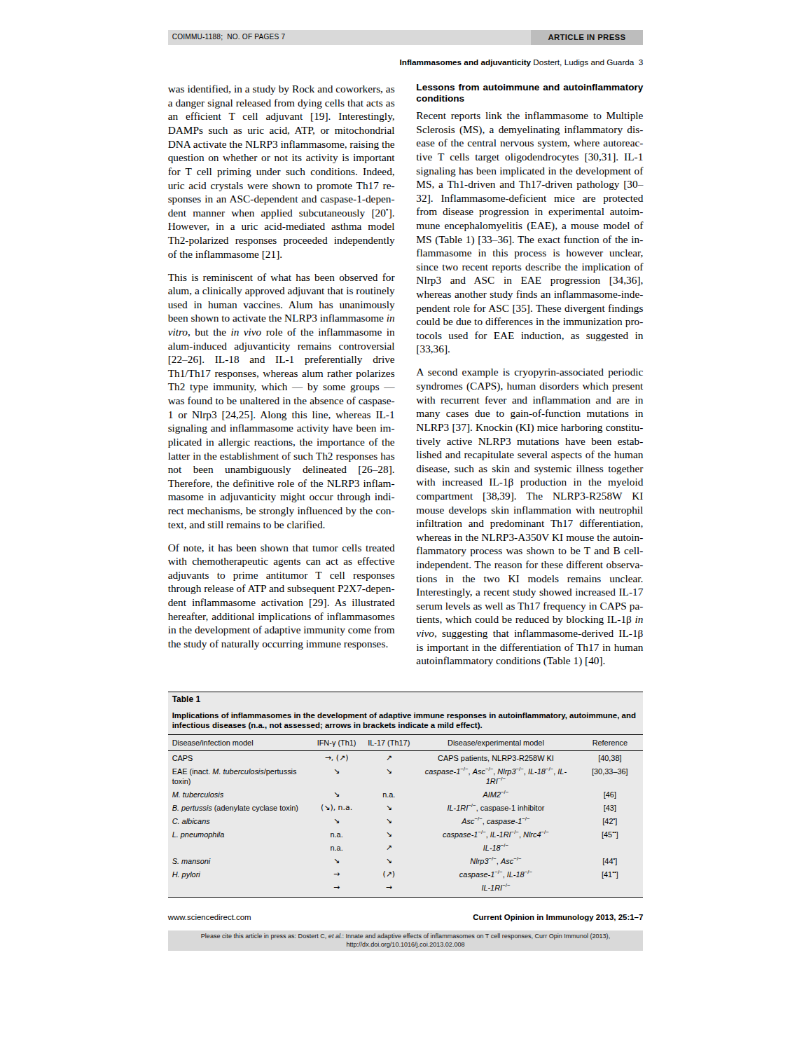COIMMU-1188; NO. OF PAGES 7
ARTICLE IN PRESS
Inflammasomes and adjuvanticity Dostert, Ludigs and Guarda 3
was identified, in a study by Rock and coworkers, as a danger signal released from dying cells that acts as an efficient T cell adjuvant [19]. Interestingly, DAMPs such as uric acid, ATP, or mitochondrial DNA activate the NLRP3 inflammasome, raising the question on whether or not its activity is important for T cell priming under such conditions. Indeed, uric acid crystals were shown to promote Th17 responses in an ASC-dependent and caspase-1-dependent manner when applied subcutaneously [20•]. However, in a uric acid-mediated asthma model Th2-polarized responses proceeded independently of the inflammasome [21].
This is reminiscent of what has been observed for alum, a clinically approved adjuvant that is routinely used in human vaccines. Alum has unanimously been shown to activate the NLRP3 inflammasome in vitro, but the in vivo role of the inflammasome in alum-induced adjuvanticity remains controversial [22–26]. IL-18 and IL-1 preferentially drive Th1/Th17 responses, whereas alum rather polarizes Th2 type immunity, which — by some groups — was found to be unaltered in the absence of caspase-1 or Nlrp3 [24,25]. Along this line, whereas IL-1 signaling and inflammasome activity have been implicated in allergic reactions, the importance of the latter in the establishment of such Th2 responses has not been unambiguously delineated [26–28]. Therefore, the definitive role of the NLRP3 inflammasome in adjuvanticity might occur through indirect mechanisms, be strongly influenced by the context, and still remains to be clarified.
Of note, it has been shown that tumor cells treated with chemotherapeutic agents can act as effective adjuvants to prime antitumor T cell responses through release of ATP and subsequent P2X7-dependent inflammasome activation [29]. As illustrated hereafter, additional implications of inflammasomes in the development of adaptive immunity come from the study of naturally occurring immune responses.
Lessons from autoimmune and autoinflammatory conditions
Recent reports link the inflammasome to Multiple Sclerosis (MS), a demyelinating inflammatory disease of the central nervous system, where autoreactive T cells target oligodendrocytes [30,31]. IL-1 signaling has been implicated in the development of MS, a Th1-driven and Th17-driven pathology [30–32]. Inflammasome-deficient mice are protected from disease progression in experimental autoimmune encephalomyelitis (EAE), a mouse model of MS (Table 1) [33–36]. The exact function of the inflammasome in this process is however unclear, since two recent reports describe the implication of Nlrp3 and ASC in EAE progression [34,36], whereas another study finds an inflammasome-independent role for ASC [35]. These divergent findings could be due to differences in the immunization protocols used for EAE induction, as suggested in [33,36].
A second example is cryopyrin-associated periodic syndromes (CAPS), human disorders which present with recurrent fever and inflammation and are in many cases due to gain-of-function mutations in NLRP3 [37]. Knockin (KI) mice harboring constitutively active NLRP3 mutations have been established and recapitulate several aspects of the human disease, such as skin and systemic illness together with increased IL-1β production in the myeloid compartment [38,39]. The NLRP3-R258W KI mouse develops skin inflammation with neutrophil infiltration and predominant Th17 differentiation, whereas in the NLRP3-A350V KI mouse the autoinflammatory process was shown to be T and B cell-independent. The reason for these different observations in the two KI models remains unclear. Interestingly, a recent study showed increased IL-17 serum levels as well as Th17 frequency in CAPS patients, which could be reduced by blocking IL-1β in vivo, suggesting that inflammasome-derived IL-1β is important in the differentiation of Th17 in human autoinflammatory conditions (Table 1) [40].
Table 1
Implications of inflammasomes in the development of adaptive immune responses in autoinflammatory, autoimmune, and infectious diseases (n.a., not assessed; arrows in brackets indicate a mild effect).
| Disease/infection model | IFN-γ (Th1) | IL-17 (Th17) | Disease/experimental model | Reference |
| --- | --- | --- | --- | --- |
| CAPS | →, (↗) | ↗ | CAPS patients, NLRP3-R258W KI | [40,38] |
| EAE (inact. M. tuberculosis /pertussis toxin) | ↘ | ↘ | caspase-1 −/− , Asc −/− , Nlrp3 −/− , IL-18 −/− , IL-1RI −/− | [30,33–36] |
| M. tuberculosis | ↘ | n.a. | AIM2 −/− | [46] |
| B. pertussis (adenylate cyclase toxin) | (↘), n.a. | ↘ | IL-1RI −/− , caspase-1 inhibitor | [43] |
| C. albicans | ↘ | ↘ | Asc −/− , caspase-1 −/− | [42 • ] |
| L. pneumophila | n.a. | ↘ | caspase-1 −/− , IL-1RI −/− , Nlrc4 −/− | [45 •• ] |
| | n.a. | ↗ | IL-18 −/− | |
| S. mansoni | ↘ | ↘ | Nlrp3 −/− , Asc −/− | [44 • ] |
| H. pylori | → | (↗) | caspase-1 −/− , IL-18 −/− | [41 •• ] |
| | → | → | IL-1RI −/− | |
www.sciencedirect.com
Current Opinion in Immunology 2013, 25:1–7
Please cite this article in press as: Dostert C, et al.: Innate and adaptive effects of inflammasomes on T cell responses, Curr Opin Immunol (2013), http://dx.doi.org/10.1016/j.coi.2013.02.008